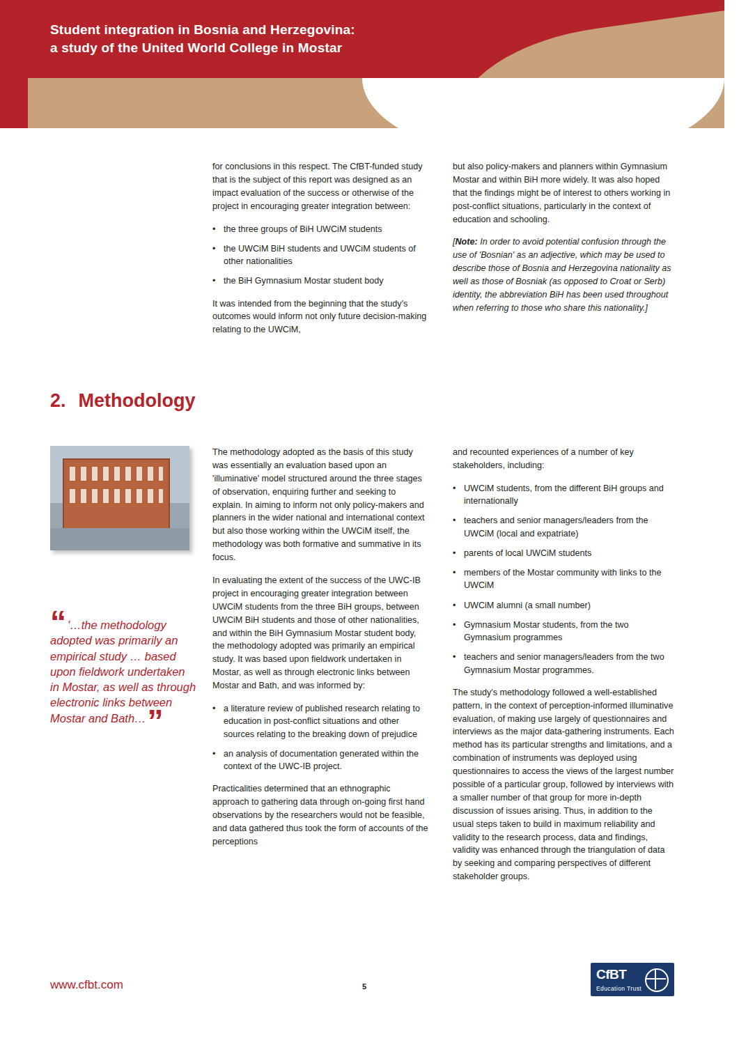Student integration in Bosnia and Herzegovina:
a study of the United World College in Mostar
for conclusions in this respect. The CfBT-funded study that is the subject of this report was designed as an impact evaluation of the success or otherwise of the project in encouraging greater integration between:
the three groups of BiH UWCiM students
the UWCiM BiH students and UWCiM students of other nationalities
the BiH Gymnasium Mostar student body
It was intended from the beginning that the study's outcomes would inform not only future decision-making relating to the UWCiM,
but also policy-makers and planners within Gymnasium Mostar and within BiH more widely. It was also hoped that the findings might be of interest to others working in post-conflict situations, particularly in the context of education and schooling.
[Note: In order to avoid potential confusion through the use of 'Bosnian' as an adjective, which may be used to describe those of Bosnia and Herzegovina nationality as well as those of Bosniak (as opposed to Croat or Serb) identity, the abbreviation BiH has been used throughout when referring to those who share this nationality.]
2. Methodology
“'…the methodology adopted was primarily an empirical study … based upon fieldwork undertaken in Mostar, as well as through electronic links between Mostar and Bath…”
The methodology adopted as the basis of this study was essentially an evaluation based upon an 'illuminative' model structured around the three stages of observation, enquiring further and seeking to explain. In aiming to inform not only policy-makers and planners in the wider national and international context but also those working within the UWCiM itself, the methodology was both formative and summative in its focus.
In evaluating the extent of the success of the UWC-IB project in encouraging greater integration between UWCiM students from the three BiH groups, between UWCiM BiH students and those of other nationalities, and within the BiH Gymnasium Mostar student body, the methodology adopted was primarily an empirical study. It was based upon fieldwork undertaken in Mostar, as well as through electronic links between Mostar and Bath, and was informed by:
a literature review of published research relating to education in post-conflict situations and other sources relating to the breaking down of prejudice
an analysis of documentation generated within the context of the UWC-IB project.
Practicalities determined that an ethnographic approach to gathering data through on-going first hand observations by the researchers would not be feasible, and data gathered thus took the form of accounts of the perceptions
and recounted experiences of a number of key stakeholders, including:
UWCiM students, from the different BiH groups and internationally
teachers and senior managers/leaders from the UWCiM (local and expatriate)
parents of local UWCiM students
members of the Mostar community with links to the UWCiM
UWCiM alumni (a small number)
Gymnasium Mostar students, from the two Gymnasium programmes
teachers and senior managers/leaders from the two Gymnasium Mostar programmes.
The study's methodology followed a well-established pattern, in the context of perception-informed illuminative evaluation, of making use largely of questionnaires and interviews as the major data-gathering instruments. Each method has its particular strengths and limitations, and a combination of instruments was deployed using questionnaires to access the views of the largest number possible of a particular group, followed by interviews with a smaller number of that group for more in-depth discussion of issues arising. Thus, in addition to the usual steps taken to build in maximum reliability and validity to the research process, data and findings, validity was enhanced through the triangulation of data by seeking and comparing perspectives of different stakeholder groups.
www.cfbt.com
5
CfBT
Education Trust